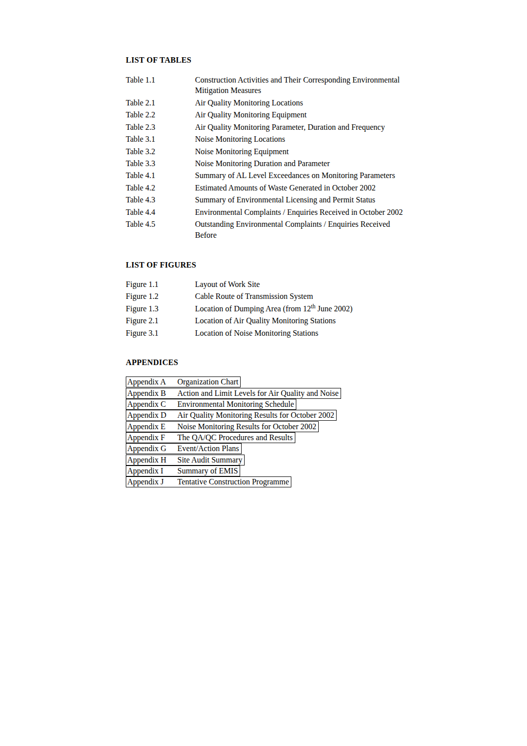LIST OF TABLES
| Table 1.1 | Construction Activities and Their Corresponding Environmental Mitigation Measures |
| Table 2.1 | Air Quality Monitoring Locations |
| Table 2.2 | Air Quality Monitoring Equipment |
| Table 2.3 | Air Quality Monitoring Parameter, Duration and Frequency |
| Table 3.1 | Noise Monitoring Locations |
| Table 3.2 | Noise Monitoring Equipment |
| Table 3.3 | Noise Monitoring Duration and Parameter |
| Table 4.1 | Summary of AL Level Exceedances on Monitoring Parameters |
| Table 4.2 | Estimated Amounts of Waste Generated in October 2002 |
| Table 4.3 | Summary of Environmental Licensing and Permit Status |
| Table 4.4 | Environmental Complaints / Enquiries Received in October 2002 |
| Table 4.5 | Outstanding Environmental Complaints / Enquiries Received Before |
LIST OF FIGURES
| Figure 1.1 | Layout of Work Site |
| Figure 1.2 | Cable Route of Transmission System |
| Figure 1.3 | Location of Dumping Area (from 12 th June 2002) |
| Figure 2.1 | Location of Air Quality Monitoring Stations |
| Figure 3.1 | Location of Noise Monitoring Stations |
APPENDICES
| Appendix A Organization Chart |
| Appendix B Action and Limit Levels for Air Quality and Noise |
| Appendix C Environmental Monitoring Schedule |
| Appendix D Air Quality Monitoring Results for October 2002 |
| Appendix E Noise Monitoring Results for October 2002 |
| Appendix F The QA/QC Procedures and Results |
| Appendix G Event/Action Plans |
| Appendix H Site Audit Summary |
| Appendix I Summary of EMIS |
| Appendix J Tentative Construction Programme |